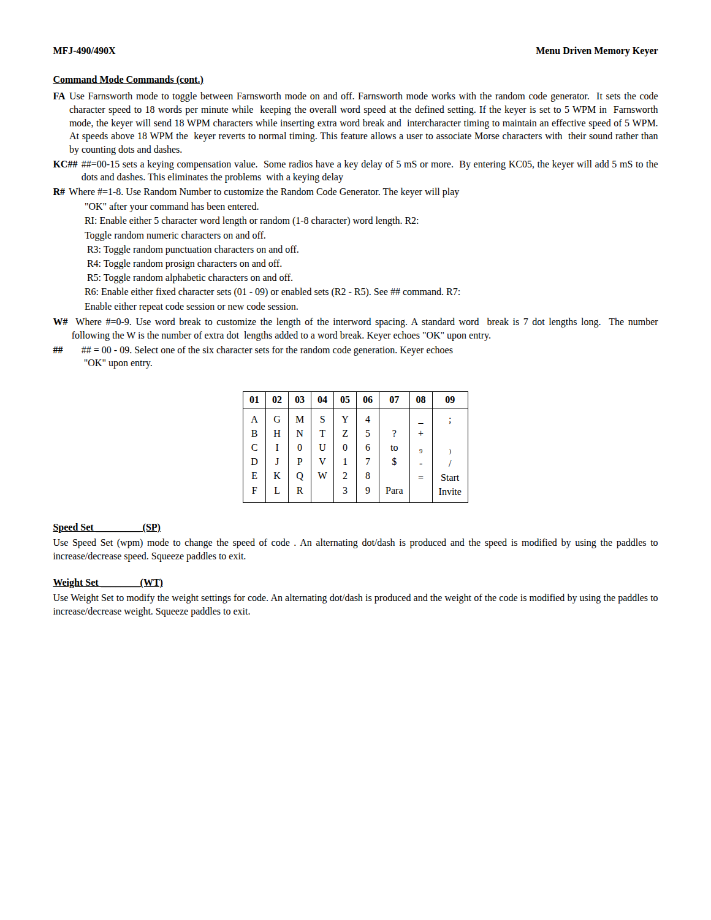MFJ-490/490X
Menu Driven Memory Keyer
Command Mode Commands (cont.)
FA
Use Farnsworth mode to toggle between Farnsworth mode on and off. Farnsworth mode works with the random code generator. It sets the code character speed to 18 words per minute while keeping the overall word speed at the defined setting. If the keyer is set to 5 WPM in Farnsworth mode, the keyer will send 18 WPM characters while inserting extra word break and intercharacter timing to maintain an effective speed of 5 WPM. At speeds above 18 WPM the keyer reverts to normal timing. This feature allows a user to associate Morse characters with their sound rather than by counting dots and dashes.
KC##
##=00-15 sets a keying compensation value. Some radios have a key delay of 5 mS or more. By entering KC05, the keyer will add 5 mS to the dots and dashes. This eliminates the problems with a keying delay
R#
Where #=1-8. Use Random Number to customize the Random Code Generator. The keyer will play
"OK" after your command has been entered.
RI: Enable either 5 character word length or random (1-8 character) word length. R2:
Toggle random numeric characters on and off.
R3: Toggle random punctuation characters on and off.
R4: Toggle random prosign characters on and off.
R5: Toggle random alphabetic characters on and off.
R6: Enable either fixed character sets (01 - 09) or enabled sets (R2 - R5). See ## command. R7:
Enable either repeat code session or new code session.
W#
Where #=0-9. Use word break to customize the length of the interword spacing. A standard word break is 7 dot lengths long. The number following the W is the number of extra dot lengths added to a word break. Keyer echoes "OK" upon entry.
##
## = 00 - 09. Select one of the six character sets for the random code generation. Keyer echoes
"OK" upon entry.
| 01 | 02 | 03 | 04 | 05 | 06 | 07 | 08 | 09 |
| --- | --- | --- | --- | --- | --- | --- | --- | --- |
| A B C D E F | G H I J K L | M N 0 P Q R | S T U V W | Y Z 0 1 2 3 | 4 5 6 7 8 9 | ? to $ Para | _ + 9 - = | ; ) / Start Invite |
Speed Set _________ (SP)
Use Speed Set (wpm) mode to change the speed of code . An alternating dot/dash is produced and the speed is modified by using the paddles to increase/decrease speed. Squeeze paddles to exit.
Weight Set ________(WT)
Use Weight Set to modify the weight settings for code. An alternating dot/dash is produced and the weight of the code is modified by using the paddles to increase/decrease weight. Squeeze paddles to exit.